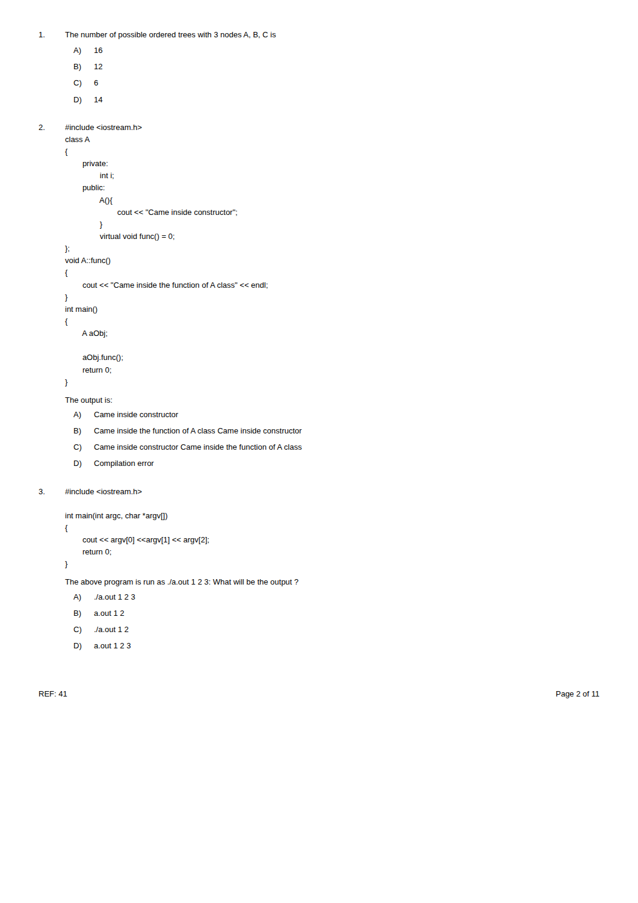The number of possible ordered trees with 3 nodes A, B, C is
16
12
6
14
#include <iostream.h>
class A
{
        private:
                int i;
        public:
                A(){
                        cout << "Came inside constructor";
                }
                virtual void func() = 0;
};
void A::func()
{
        cout << "Came inside the function of A class" << endl;
}
int main()
{
        A aObj;

        aObj.func();
        return 0;
}
The output is:
Came inside constructor
Came inside the function of A class Came inside constructor
Came inside constructor Came inside the function of A class
Compilation error
#include <iostream.h>

int main(int argc, char *argv[])
{
        cout << argv[0] <<argv[1] << argv[2];
        return 0;
}
The above program is run as ./a.out 1 2 3: What will be the output ?
./a.out 1 2 3
a.out 1 2
./a.out 1 2
a.out 1 2 3
REF: 41 Page 2 of 11